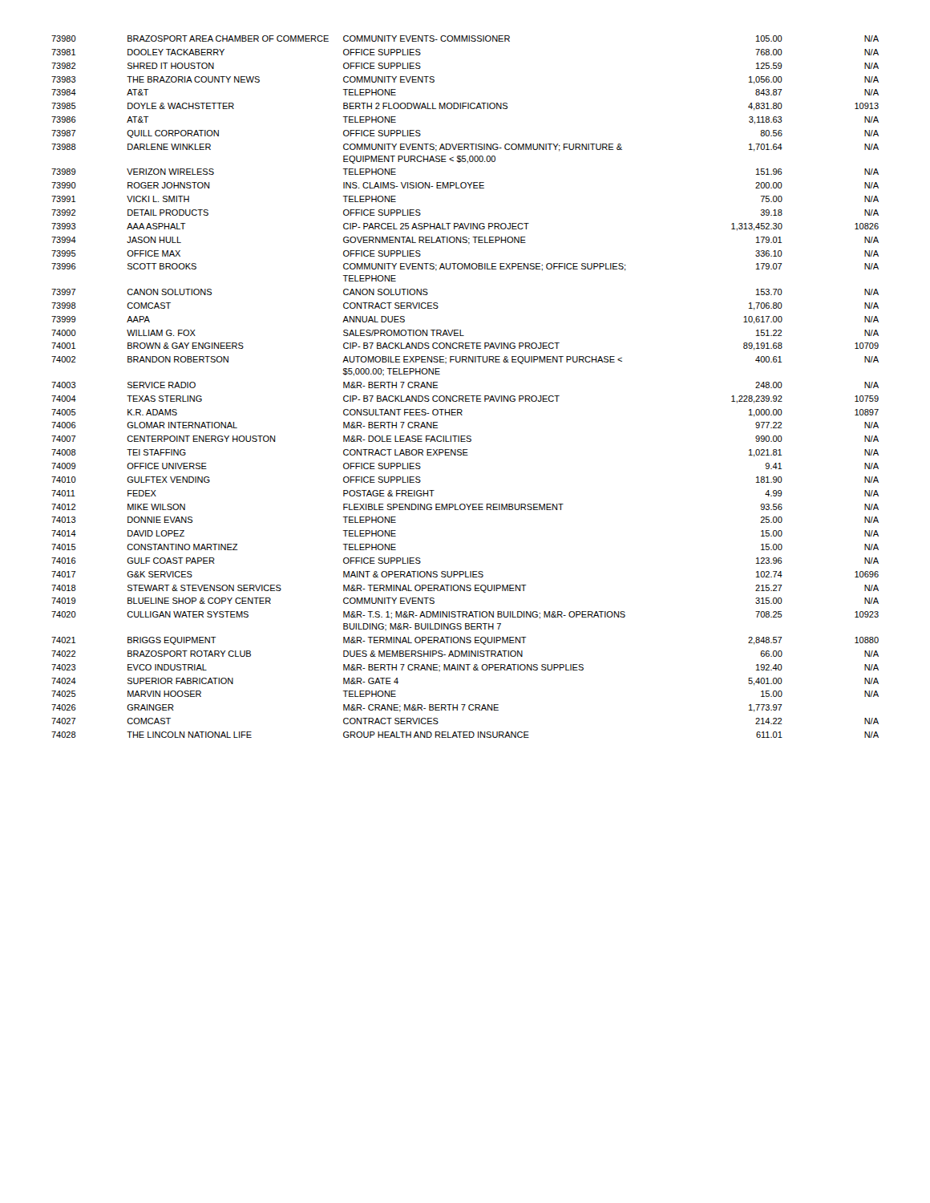| 73980 | BRAZOSPORT AREA CHAMBER OF COMMERCE | COMMUNITY EVENTS- COMMISSIONER | 105.00 | N/A |
| 73981 | DOOLEY TACKABERRY | OFFICE SUPPLIES | 768.00 | N/A |
| 73982 | SHRED IT HOUSTON | OFFICE SUPPLIES | 125.59 | N/A |
| 73983 | THE BRAZORIA COUNTY NEWS | COMMUNITY EVENTS | 1,056.00 | N/A |
| 73984 | AT&T | TELEPHONE | 843.87 | N/A |
| 73985 | DOYLE & WACHSTETTER | BERTH 2 FLOODWALL MODIFICATIONS | 4,831.80 | 10913 |
| 73986 | AT&T | TELEPHONE | 3,118.63 | N/A |
| 73987 | QUILL CORPORATION | OFFICE SUPPLIES | 80.56 | N/A |
| 73988 | DARLENE WINKLER | COMMUNITY EVENTS; ADVERTISING- COMMUNITY; FURNITURE & EQUIPMENT PURCHASE < $5,000.00 | 1,701.64 | N/A |
| 73989 | VERIZON WIRELESS | TELEPHONE | 151.96 | N/A |
| 73990 | ROGER JOHNSTON | INS. CLAIMS- VISION- EMPLOYEE | 200.00 | N/A |
| 73991 | VICKI L. SMITH | TELEPHONE | 75.00 | N/A |
| 73992 | DETAIL PRODUCTS | OFFICE SUPPLIES | 39.18 | N/A |
| 73993 | AAA ASPHALT | CIP- PARCEL 25 ASPHALT PAVING PROJECT | 1,313,452.30 | 10826 |
| 73994 | JASON HULL | GOVERNMENTAL RELATIONS; TELEPHONE | 179.01 | N/A |
| 73995 | OFFICE MAX | OFFICE SUPPLIES | 336.10 | N/A |
| 73996 | SCOTT BROOKS | COMMUNITY EVENTS; AUTOMOBILE EXPENSE; OFFICE SUPPLIES; TELEPHONE | 179.07 | N/A |
| 73997 | CANON SOLUTIONS | CANON SOLUTIONS | 153.70 | N/A |
| 73998 | COMCAST | CONTRACT SERVICES | 1,706.80 | N/A |
| 73999 | AAPA | ANNUAL DUES | 10,617.00 | N/A |
| 74000 | WILLIAM G. FOX | SALES/PROMOTION TRAVEL | 151.22 | N/A |
| 74001 | BROWN & GAY ENGINEERS | CIP- B7 BACKLANDS CONCRETE PAVING PROJECT | 89,191.68 | 10709 |
| 74002 | BRANDON ROBERTSON | AUTOMOBILE EXPENSE; FURNITURE & EQUIPMENT PURCHASE < $5,000.00; TELEPHONE | 400.61 | N/A |
| 74003 | SERVICE RADIO | M&R- BERTH 7 CRANE | 248.00 | N/A |
| 74004 | TEXAS STERLING | CIP- B7 BACKLANDS CONCRETE PAVING PROJECT | 1,228,239.92 | 10759 |
| 74005 | K.R. ADAMS | CONSULTANT FEES- OTHER | 1,000.00 | 10897 |
| 74006 | GLOMAR INTERNATIONAL | M&R- BERTH 7 CRANE | 977.22 | N/A |
| 74007 | CENTERPOINT ENERGY HOUSTON | M&R- DOLE LEASE FACILITIES | 990.00 | N/A |
| 74008 | TEI STAFFING | CONTRACT LABOR EXPENSE | 1,021.81 | N/A |
| 74009 | OFFICE UNIVERSE | OFFICE SUPPLIES | 9.41 | N/A |
| 74010 | GULFTEX VENDING | OFFICE SUPPLIES | 181.90 | N/A |
| 74011 | FEDEX | POSTAGE & FREIGHT | 4.99 | N/A |
| 74012 | MIKE WILSON | FLEXIBLE SPENDING EMPLOYEE REIMBURSEMENT | 93.56 | N/A |
| 74013 | DONNIE EVANS | TELEPHONE | 25.00 | N/A |
| 74014 | DAVID LOPEZ | TELEPHONE | 15.00 | N/A |
| 74015 | CONSTANTINO MARTINEZ | TELEPHONE | 15.00 | N/A |
| 74016 | GULF COAST PAPER | OFFICE SUPPLIES | 123.96 | N/A |
| 74017 | G&K SERVICES | MAINT & OPERATIONS SUPPLIES | 102.74 | 10696 |
| 74018 | STEWART & STEVENSON SERVICES | M&R- TERMINAL OPERATIONS EQUIPMENT | 215.27 | N/A |
| 74019 | BLUELINE SHOP & COPY CENTER | COMMUNITY EVENTS | 315.00 | N/A |
| 74020 | CULLIGAN WATER SYSTEMS | M&R- T.S. 1; M&R- ADMINISTRATION BUILDING; M&R- OPERATIONS BUILDING; M&R- BUILDINGS BERTH 7 | 708.25 | 10923 |
| 74021 | BRIGGS EQUIPMENT | M&R- TERMINAL OPERATIONS EQUIPMENT | 2,848.57 | 10880 |
| 74022 | BRAZOSPORT ROTARY CLUB | DUES & MEMBERSHIPS- ADMINISTRATION | 66.00 | N/A |
| 74023 | EVCO INDUSTRIAL | M&R- BERTH 7 CRANE; MAINT & OPERATIONS SUPPLIES | 192.40 | N/A |
| 74024 | SUPERIOR FABRICATION | M&R- GATE 4 | 5,401.00 | N/A |
| 74025 | MARVIN HOOSER | TELEPHONE | 15.00 | N/A |
| 74026 | GRAINGER | M&R- CRANE; M&R- BERTH 7 CRANE | 1,773.97 | |
| 74027 | COMCAST | CONTRACT SERVICES | 214.22 | N/A |
| 74028 | THE LINCOLN NATIONAL LIFE | GROUP HEALTH AND RELATED INSURANCE | 611.01 | N/A |